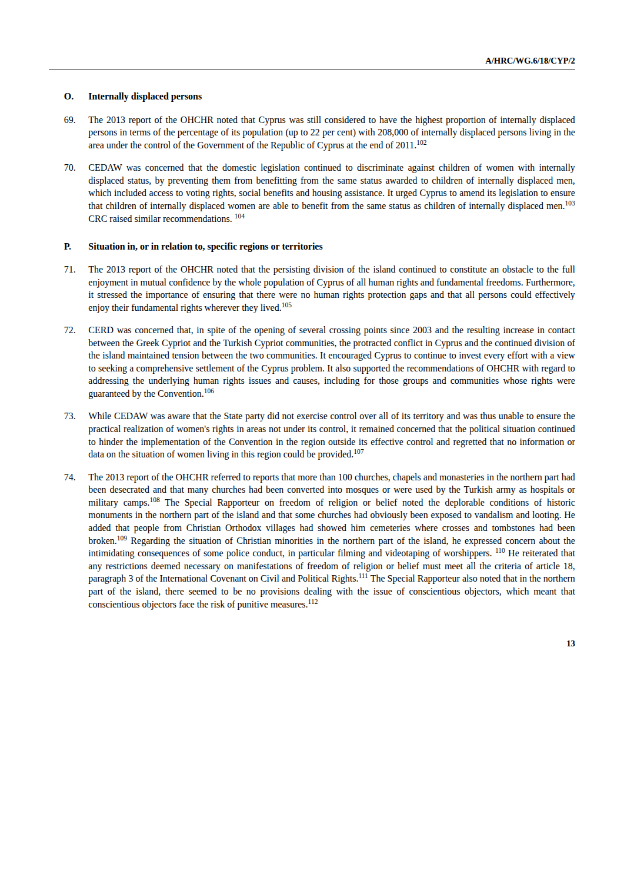A/HRC/WG.6/18/CYP/2
O. Internally displaced persons
69. The 2013 report of the OHCHR noted that Cyprus was still considered to have the highest proportion of internally displaced persons in terms of the percentage of its population (up to 22 per cent) with 208,000 of internally displaced persons living in the area under the control of the Government of the Republic of Cyprus at the end of 2011.102
70. CEDAW was concerned that the domestic legislation continued to discriminate against children of women with internally displaced status, by preventing them from benefitting from the same status awarded to children of internally displaced men, which included access to voting rights, social benefits and housing assistance. It urged Cyprus to amend its legislation to ensure that children of internally displaced women are able to benefit from the same status as children of internally displaced men.103 CRC raised similar recommendations. 104
P. Situation in, or in relation to, specific regions or territories
71. The 2013 report of the OHCHR noted that the persisting division of the island continued to constitute an obstacle to the full enjoyment in mutual confidence by the whole population of Cyprus of all human rights and fundamental freedoms. Furthermore, it stressed the importance of ensuring that there were no human rights protection gaps and that all persons could effectively enjoy their fundamental rights wherever they lived.105
72. CERD was concerned that, in spite of the opening of several crossing points since 2003 and the resulting increase in contact between the Greek Cypriot and the Turkish Cypriot communities, the protracted conflict in Cyprus and the continued division of the island maintained tension between the two communities. It encouraged Cyprus to continue to invest every effort with a view to seeking a comprehensive settlement of the Cyprus problem. It also supported the recommendations of OHCHR with regard to addressing the underlying human rights issues and causes, including for those groups and communities whose rights were guaranteed by the Convention.106
73. While CEDAW was aware that the State party did not exercise control over all of its territory and was thus unable to ensure the practical realization of women's rights in areas not under its control, it remained concerned that the political situation continued to hinder the implementation of the Convention in the region outside its effective control and regretted that no information or data on the situation of women living in this region could be provided.107
74. The 2013 report of the OHCHR referred to reports that more than 100 churches, chapels and monasteries in the northern part had been desecrated and that many churches had been converted into mosques or were used by the Turkish army as hospitals or military camps.108 The Special Rapporteur on freedom of religion or belief noted the deplorable conditions of historic monuments in the northern part of the island and that some churches had obviously been exposed to vandalism and looting. He added that people from Christian Orthodox villages had showed him cemeteries where crosses and tombstones had been broken.109 Regarding the situation of Christian minorities in the northern part of the island, he expressed concern about the intimidating consequences of some police conduct, in particular filming and videotaping of worshippers. 110 He reiterated that any restrictions deemed necessary on manifestations of freedom of religion or belief must meet all the criteria of article 18, paragraph 3 of the International Covenant on Civil and Political Rights.111 The Special Rapporteur also noted that in the northern part of the island, there seemed to be no provisions dealing with the issue of conscientious objectors, which meant that conscientious objectors face the risk of punitive measures.112
13